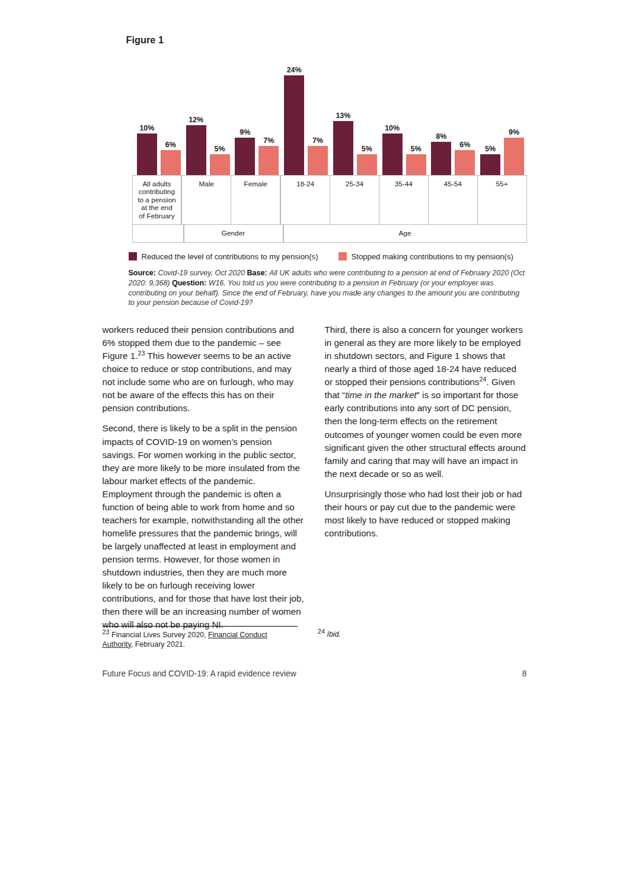Figure 1
10%
6%
12%
5%
9%
7%
24%
7%
13%
5%
10%
5%
8%
6%
5%
9%
All adults
contributing
to a pension
at the end
of February
Male
Female
18-24
25-34
35-44
45-54
55+
Gender
Age
Reduced the level of contributions to my pension(s)
Stopped making contributions to my pension(s)
Source: Covid-19 survey, Oct 2020 Base: All UK adults who were contributing to a pension at end of February 2020 (Oct 2020: 9,368) Question: W16. You told us you were contributing to a pension in February (or your employer was contributing on your behalf). Since the end of February, have you made any changes to the amount you are contributing to your pension because of Covid-19?
workers reduced their pension contributions and 6% stopped them due to the pandemic – see Figure 1.23 This however seems to be an active choice to reduce or stop contributions, and may not include some who are on furlough, who may not be aware of the effects this has on their pension contributions.
Second, there is likely to be a split in the pension impacts of COVID-19 on women’s pension savings. For women working in the public sector, they are more likely to be more insulated from the labour market effects of the pandemic. Employment through the pandemic is often a function of being able to work from home and so teachers for example, notwithstanding all the other homelife pressures that the pandemic brings, will be largely unaffected at least in employment and pension terms. However, for those women in shutdown industries, then they are much more likely to be on furlough receiving lower contributions, and for those that have lost their job, then there will be an increasing number of women who will also not be paying NI.
Third, there is also a concern for younger workers in general as they are more likely to be employed in shutdown sectors, and Figure 1 shows that nearly a third of those aged 18-24 have reduced or stopped their pensions contributions24. Given that “time in the market” is so important for those early contributions into any sort of DC pension, then the long-term effects on the retirement outcomes of younger women could be even more significant given the other structural effects around family and caring that may will have an impact in the next decade or so as well.
Unsurprisingly those who had lost their job or had their hours or pay cut due to the pandemic were most likely to have reduced or stopped making contributions.
23 Financial Lives Survey 2020, Financial Conduct Authority, February 2021.
24 Ibid.
Future Focus and COVID-19: A rapid evidence review
8